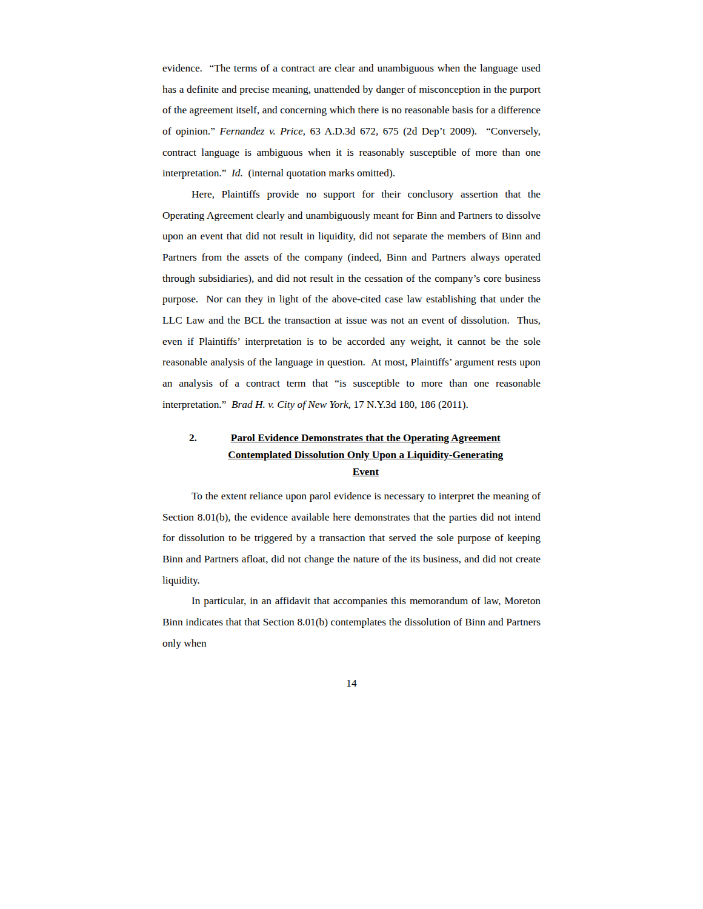evidence. “The terms of a contract are clear and unambiguous when the language used has a definite and precise meaning, unattended by danger of misconception in the purport of the agreement itself, and concerning which there is no reasonable basis for a difference of opinion.” Fernandez v. Price, 63 A.D.3d 672, 675 (2d Dep’t 2009). “Conversely, contract language is ambiguous when it is reasonably susceptible of more than one interpretation.” Id. (internal quotation marks omitted).
Here, Plaintiffs provide no support for their conclusory assertion that the Operating Agreement clearly and unambiguously meant for Binn and Partners to dissolve upon an event that did not result in liquidity, did not separate the members of Binn and Partners from the assets of the company (indeed, Binn and Partners always operated through subsidiaries), and did not result in the cessation of the company’s core business purpose. Nor can they in light of the above-cited case law establishing that under the LLC Law and the BCL the transaction at issue was not an event of dissolution. Thus, even if Plaintiffs’ interpretation is to be accorded any weight, it cannot be the sole reasonable analysis of the language in question. At most, Plaintiffs’ argument rests upon an analysis of a contract term that “is susceptible to more than one reasonable interpretation.” Brad H. v. City of New York, 17 N.Y.3d 180, 186 (2011).
2. Parol Evidence Demonstrates that the Operating Agreement Contemplated Dissolution Only Upon a Liquidity-Generating Event
To the extent reliance upon parol evidence is necessary to interpret the meaning of Section 8.01(b), the evidence available here demonstrates that the parties did not intend for dissolution to be triggered by a transaction that served the sole purpose of keeping Binn and Partners afloat, did not change the nature of the its business, and did not create liquidity.
In particular, in an affidavit that accompanies this memorandum of law, Moreton Binn indicates that that Section 8.01(b) contemplates the dissolution of Binn and Partners only when
14